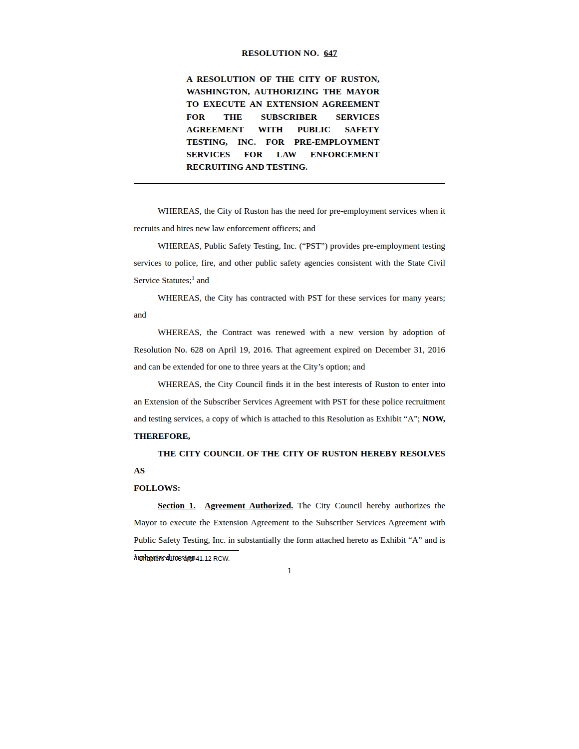RESOLUTION NO. 647
A RESOLUTION OF THE CITY OF RUSTON, WASHINGTON, AUTHORIZING THE MAYOR TO EXECUTE AN EXTENSION AGREEMENT FOR THE SUBSCRIBER SERVICES AGREEMENT WITH PUBLIC SAFETY TESTING, INC. FOR PRE-EMPLOYMENT SERVICES FOR LAW ENFORCEMENT RECRUITING AND TESTING.
WHEREAS, the City of Ruston has the need for pre-employment services when it recruits and hires new law enforcement officers; and
WHEREAS, Public Safety Testing, Inc. (“PST”) provides pre-employment testing services to police, fire, and other public safety agencies consistent with the State Civil Service Statutes;1 and
WHEREAS, the City has contracted with PST for these services for many years; and
WHEREAS, the Contract was renewed with a new version by adoption of Resolution No. 628 on April 19, 2016. That agreement expired on December 31, 2016 and can be extended for one to three years at the City’s option; and
WHEREAS, the City Council finds it in the best interests of Ruston to enter into an Extension of the Subscriber Services Agreement with PST for these police recruitment and testing services, a copy of which is attached to this Resolution as Exhibit “A”; NOW, THEREFORE,
THE CITY COUNCIL OF THE CITY OF RUSTON HEREBY RESOLVES AS
FOLLOWS:
Section 1. Agreement Authorized. The City Council hereby authorizes the Mayor to execute the Extension Agreement to the Subscriber Services Agreement with Public Safety Testing, Inc. in substantially the form attached hereto as Exhibit “A” and is authorized to sign
1 Chapters 41.08 and 41.12 RCW.
1